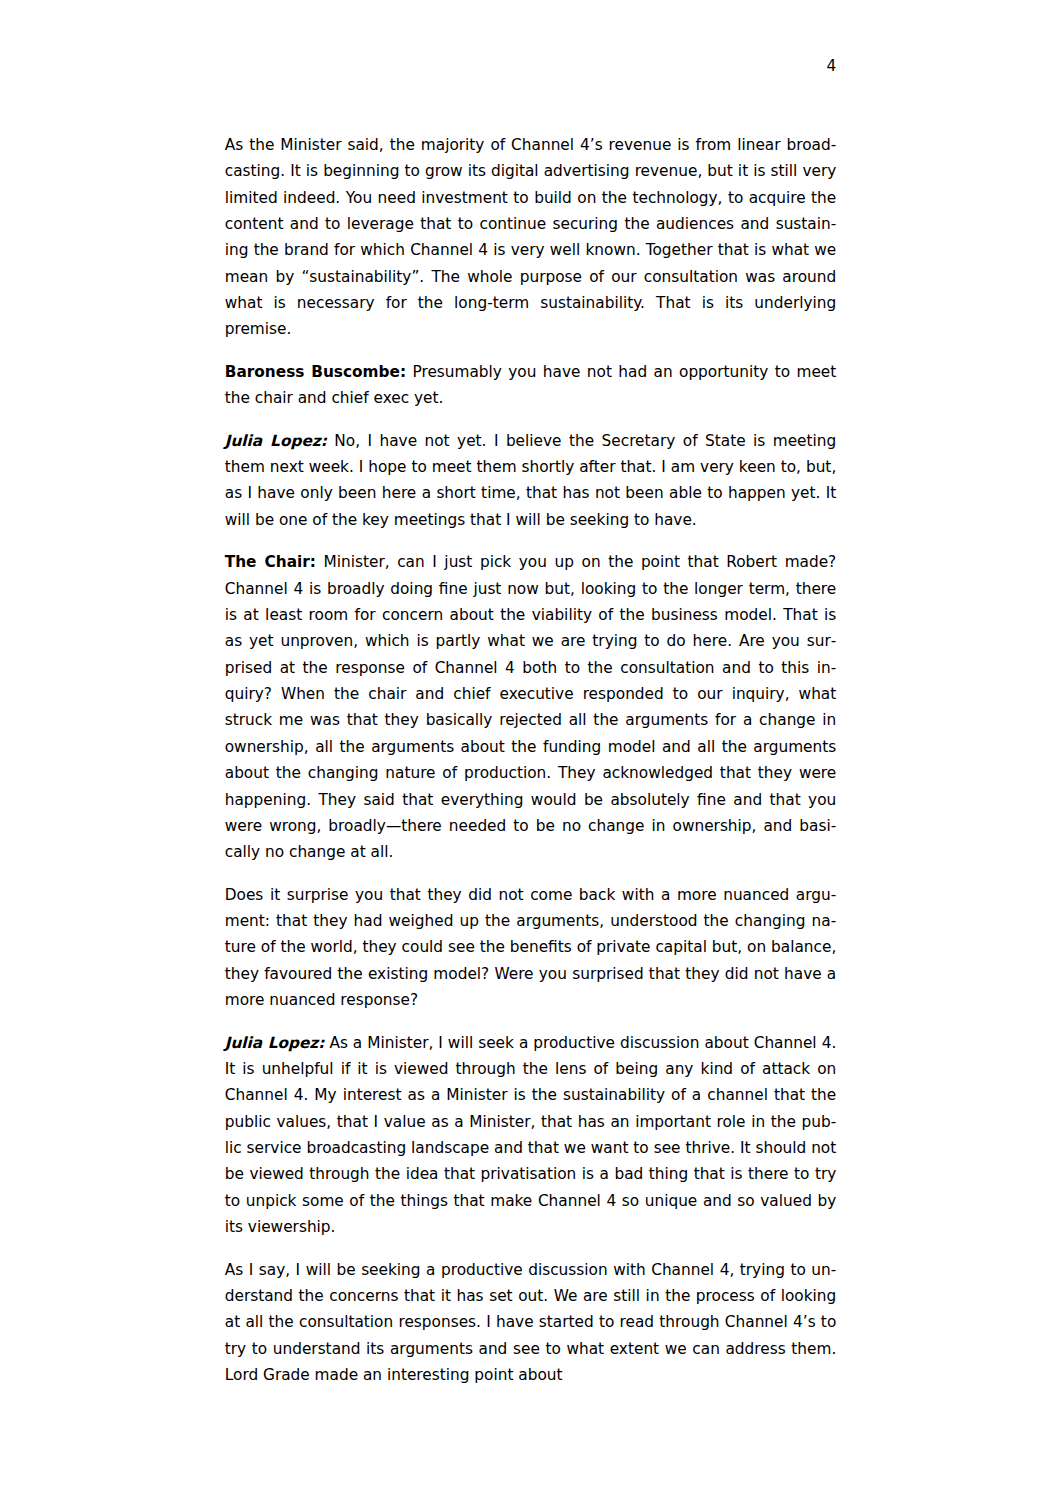4
As the Minister said, the majority of Channel 4’s revenue is from linear broadcasting. It is beginning to grow its digital advertising revenue, but it is still very limited indeed. You need investment to build on the technology, to acquire the content and to leverage that to continue securing the audiences and sustaining the brand for which Channel 4 is very well known. Together that is what we mean by “sustainability”. The whole purpose of our consultation was around what is necessary for the long-term sustainability. That is its underlying premise.
Baroness Buscombe: Presumably you have not had an opportunity to meet the chair and chief exec yet.
Julia Lopez: No, I have not yet. I believe the Secretary of State is meeting them next week. I hope to meet them shortly after that. I am very keen to, but, as I have only been here a short time, that has not been able to happen yet. It will be one of the key meetings that I will be seeking to have.
The Chair: Minister, can I just pick you up on the point that Robert made? Channel 4 is broadly doing fine just now but, looking to the longer term, there is at least room for concern about the viability of the business model. That is as yet unproven, which is partly what we are trying to do here. Are you surprised at the response of Channel 4 both to the consultation and to this inquiry? When the chair and chief executive responded to our inquiry, what struck me was that they basically rejected all the arguments for a change in ownership, all the arguments about the funding model and all the arguments about the changing nature of production. They acknowledged that they were happening. They said that everything would be absolutely fine and that you were wrong, broadly—there needed to be no change in ownership, and basically no change at all.
Does it surprise you that they did not come back with a more nuanced argument: that they had weighed up the arguments, understood the changing nature of the world, they could see the benefits of private capital but, on balance, they favoured the existing model? Were you surprised that they did not have a more nuanced response?
Julia Lopez: As a Minister, I will seek a productive discussion about Channel 4. It is unhelpful if it is viewed through the lens of being any kind of attack on Channel 4. My interest as a Minister is the sustainability of a channel that the public values, that I value as a Minister, that has an important role in the public service broadcasting landscape and that we want to see thrive. It should not be viewed through the idea that privatisation is a bad thing that is there to try to unpick some of the things that make Channel 4 so unique and so valued by its viewership.
As I say, I will be seeking a productive discussion with Channel 4, trying to understand the concerns that it has set out. We are still in the process of looking at all the consultation responses. I have started to read through Channel 4’s to try to understand its arguments and see to what extent we can address them. Lord Grade made an interesting point about